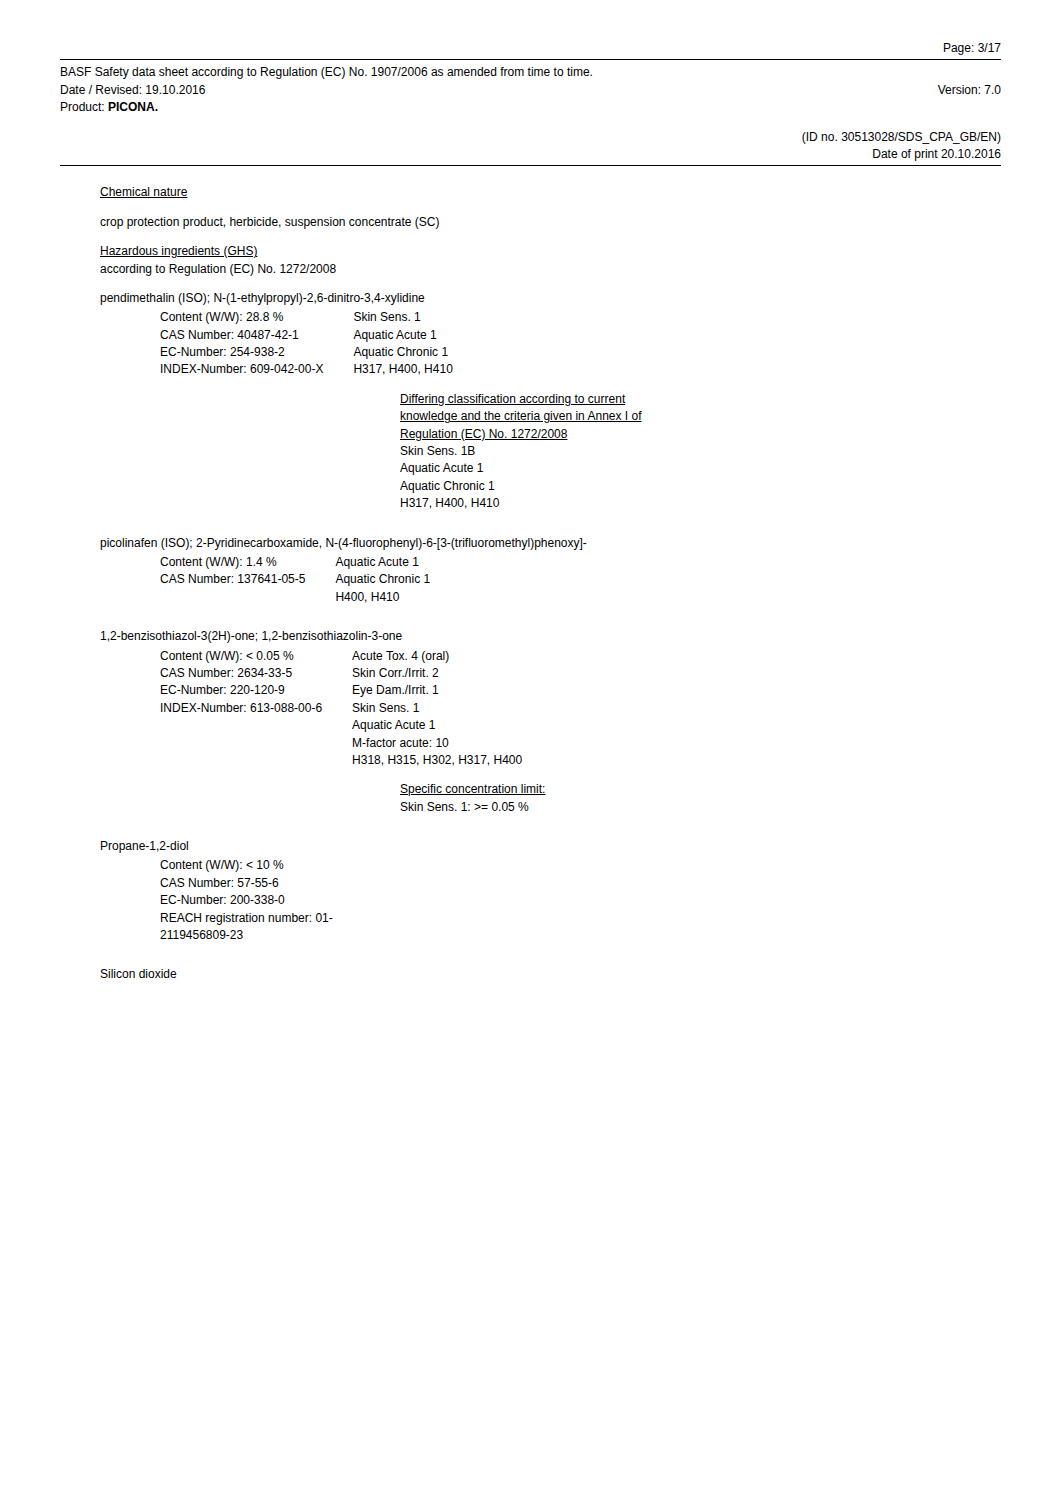Page: 3/17
BASF Safety data sheet according to Regulation (EC) No. 1907/2006 as amended from time to time.
Date / Revised: 19.10.2016 Version: 7.0
Product: PICONA.
(ID no. 30513028/SDS_CPA_GB/EN)
Date of print 20.10.2016
Chemical nature
crop protection product, herbicide, suspension concentrate (SC)
Hazardous ingredients (GHS)
according to Regulation (EC) No. 1272/2008
pendimethalin (ISO); N-(1-ethylpropyl)-2,6-dinitro-3,4-xylidine
| Content (W/W): 28.8 % | Skin Sens. 1 |
| CAS Number: 40487-42-1 | Aquatic Acute 1 |
| EC-Number: 254-938-2 | Aquatic Chronic 1 |
| INDEX-Number: 609-042-00-X | H317, H400, H410 |
Differing classification according to current
knowledge and the criteria given in Annex I of
Regulation (EC) No. 1272/2008
Skin Sens. 1B
Aquatic Acute 1
Aquatic Chronic 1
H317, H400, H410
picolinafen (ISO); 2-Pyridinecarboxamide, N-(4-fluorophenyl)-6-[3-(trifluoromethyl)phenoxy]-
| Content (W/W): 1.4 % | Aquatic Acute 1 |
| CAS Number: 137641-05-5 | Aquatic Chronic 1 |
| | H400, H410 |
1,2-benzisothiazol-3(2H)-one; 1,2-benzisothiazolin-3-one
| Content (W/W): < 0.05 % | Acute Tox. 4 (oral) |
| CAS Number: 2634-33-5 | Skin Corr./Irrit. 2 |
| EC-Number: 220-120-9 | Eye Dam./Irrit. 1 |
| INDEX-Number: 613-088-00-6 | Skin Sens. 1 |
| | Aquatic Acute 1 |
| | M-factor acute: 10 |
| | H318, H315, H302, H317, H400 |
Specific concentration limit:
Skin Sens. 1: >= 0.05 %
Propane-1,2-diol
| Content (W/W): < 10 % |
| CAS Number: 57-55-6 |
| EC-Number: 200-338-0 |
| REACH registration number: 01- 2119456809-23 |
Silicon dioxide